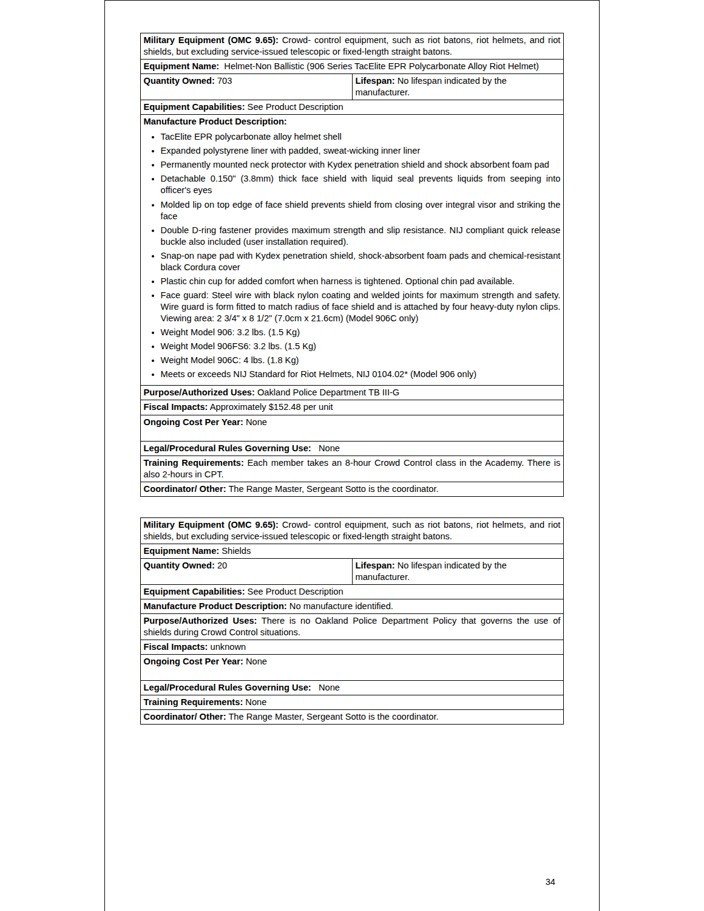| Military Equipment (OMC 9.65): Crowd- control equipment, such as riot batons, riot helmets, and riot shields, but excluding service-issued telescopic or fixed-length straight batons. |
| Equipment Name: Helmet-Non Ballistic (906 Series TacElite EPR Polycarbonate Alloy Riot Helmet) |
| Quantity Owned: 703 | Lifespan: No lifespan indicated by the manufacturer. |
| Equipment Capabilities: See Product Description |
| Manufacture Product Description: TacElite EPR polycarbonate alloy helmet shell Expanded polystyrene liner with padded, sweat-wicking inner liner Permanently mounted neck protector with Kydex penetration shield and shock absorbent foam pad Detachable 0.150" (3.8mm) thick face shield with liquid seal prevents liquids from seeping into officer's eyes Molded lip on top edge of face shield prevents shield from closing over integral visor and striking the face Double D-ring fastener provides maximum strength and slip resistance. NIJ compliant quick release buckle also included (user installation required). Snap-on nape pad with Kydex penetration shield, shock-absorbent foam pads and chemical-resistant black Cordura cover Plastic chin cup for added comfort when harness is tightened. Optional chin pad available. Face guard: Steel wire with black nylon coating and welded joints for maximum strength and safety. Wire guard is form fitted to match radius of face shield and is attached by four heavy-duty nylon clips. Viewing area: 2 3/4" x 8 1/2" (7.0cm x 21.6cm) (Model 906C only) Weight Model 906: 3.2 lbs. (1.5 Kg) Weight Model 906FS6: 3.2 lbs. (1.5 Kg) Weight Model 906C: 4 lbs. (1.8 Kg) Meets or exceeds NIJ Standard for Riot Helmets, NIJ 0104.02* (Model 906 only) |
| Purpose/Authorized Uses: Oakland Police Department TB III-G |
| Fiscal Impacts: Approximately $152.48 per unit |
| Ongoing Cost Per Year: None |
| Legal/Procedural Rules Governing Use: None |
| Training Requirements: Each member takes an 8-hour Crowd Control class in the Academy. There is also 2-hours in CPT. |
| Coordinator/ Other: The Range Master, Sergeant Sotto is the coordinator. |
| Military Equipment (OMC 9.65): Crowd- control equipment, such as riot batons, riot helmets, and riot shields, but excluding service-issued telescopic or fixed-length straight batons. |
| Equipment Name: Shields |
| Quantity Owned: 20 | Lifespan: No lifespan indicated by the manufacturer. |
| Equipment Capabilities: See Product Description |
| Manufacture Product Description: No manufacture identified. |
| Purpose/Authorized Uses: There is no Oakland Police Department Policy that governs the use of shields during Crowd Control situations. |
| Fiscal Impacts: unknown |
| Ongoing Cost Per Year: None |
| Legal/Procedural Rules Governing Use: None |
| Training Requirements: None |
| Coordinator/ Other: The Range Master, Sergeant Sotto is the coordinator. |
34